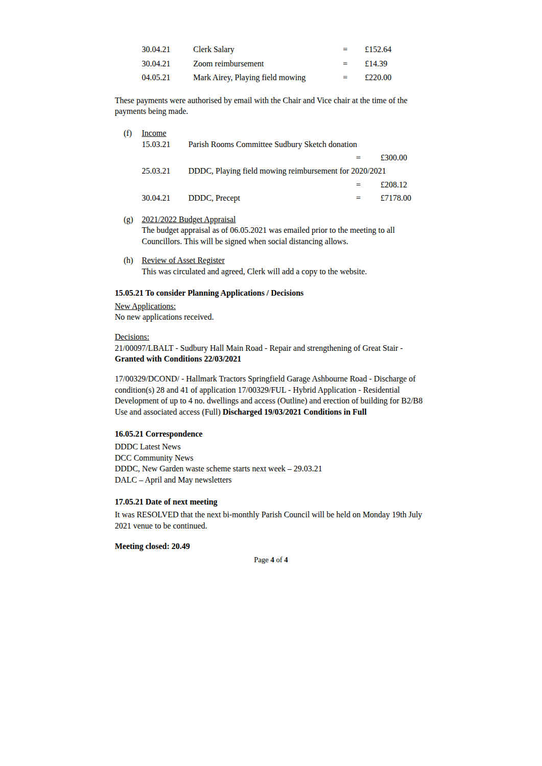| 30.04.21 | Clerk Salary | = | £152.64 |
| 30.04.21 | Zoom reimbursement | = | £14.39 |
| 04.05.21 | Mark Airey, Playing field mowing | = | £220.00 |
These payments were authorised by email with the Chair and Vice chair at the time of the payments being made.
(f) Income
| 15.03.21 | Parish Rooms Committee Sudbury Sketch donation |
| | | = | £300.00 |
| 25.03.21 | DDDC, Playing field mowing reimbursement for 2020/2021 |
| | | = | £208.12 |
| 30.04.21 | DDDC, Precept | = | £7178.00 |
(g) 2021/2022 Budget Appraisal
The budget appraisal as of 06.05.2021 was emailed prior to the meeting to all Councillors. This will be signed when social distancing allows.
(h) Review of Asset Register
This was circulated and agreed, Clerk will add a copy to the website.
15.05.21 To consider Planning Applications / Decisions
New Applications:
No new applications received.
Decisions:
21/00097/LBALT - Sudbury Hall Main Road - Repair and strengthening of Great Stair - Granted with Conditions 22/03/2021
17/00329/DCOND/ - Hallmark Tractors Springfield Garage Ashbourne Road - Discharge of condition(s) 28 and 41 of application 17/00329/FUL - Hybrid Application - Residential Development of up to 4 no. dwellings and access (Outline) and erection of building for B2/B8 Use and associated access (Full) Discharged 19/03/2021 Conditions in Full
16.05.21 Correspondence
DDDC Latest News
DCC Community News
DDDC, New Garden waste scheme starts next week – 29.03.21
DALC – April and May newsletters
17.05.21 Date of next meeting
It was RESOLVED that the next bi-monthly Parish Council will be held on Monday 19th July 2021 venue to be continued.
Meeting closed: 20.49
Page 4 of 4